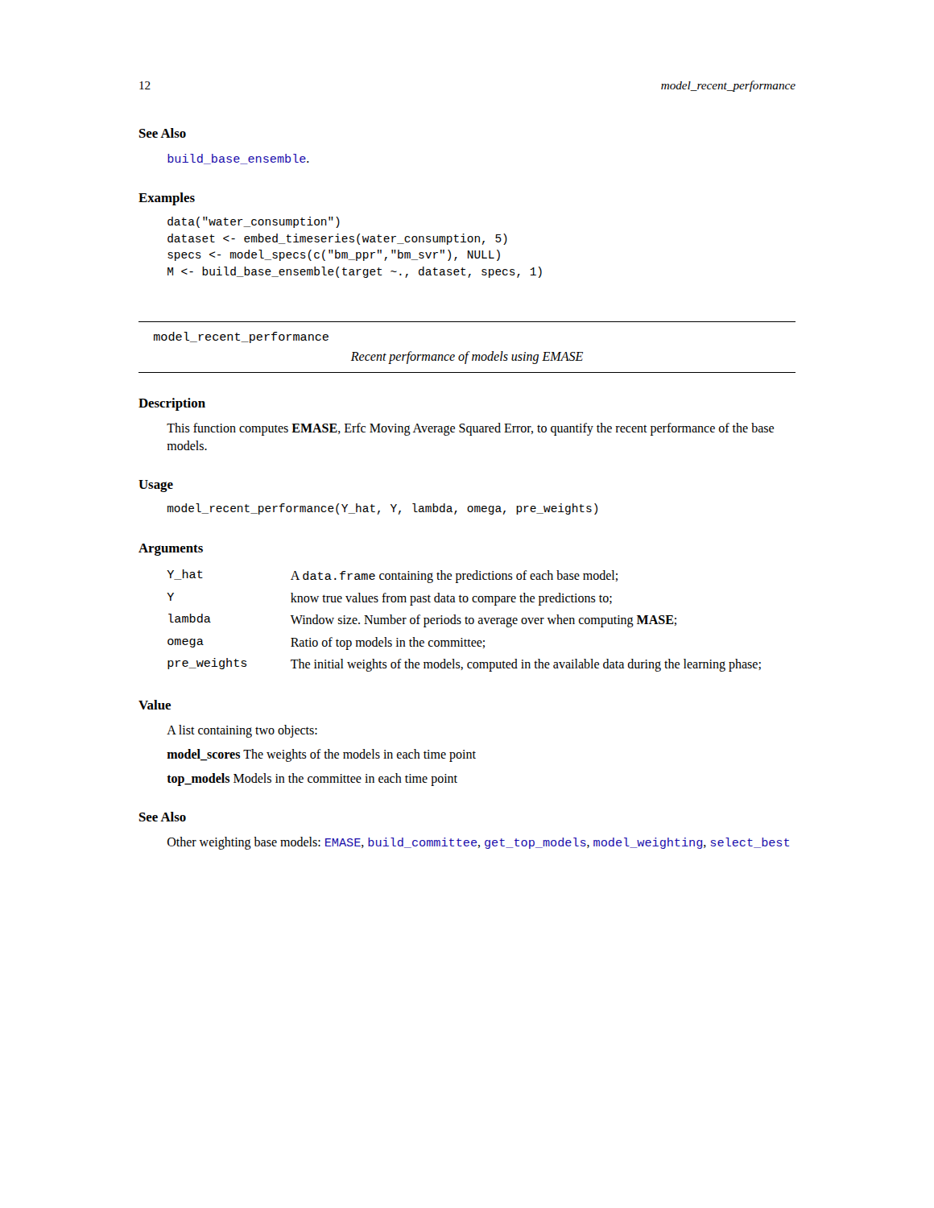12 model_recent_performance
See Also
build_base_ensemble.
Examples
data("water_consumption")
dataset <- embed_timeseries(water_consumption, 5)
specs <- model_specs(c("bm_ppr","bm_svr"), NULL)
M <- build_base_ensemble(target ~., dataset, specs, 1)
model_recent_performance
Recent performance of models using EMASE
Description
This function computes EMASE, Erfc Moving Average Squared Error, to quantify the recent performance of the base models.
Usage
model_recent_performance(Y_hat, Y, lambda, omega, pre_weights)
Arguments
| Y_hat | A data.frame containing the predictions of each base model; |
| Y | know true values from past data to compare the predictions to; |
| lambda | Window size. Number of periods to average over when computing MASE ; |
| omega | Ratio of top models in the committee; |
| pre_weights | The initial weights of the models, computed in the available data during the learning phase; |
Value
A list containing two objects:
model_scores The weights of the models in each time point
top_models Models in the committee in each time point
See Also
Other weighting base models: EMASE, build_committee, get_top_models, model_weighting, select_best